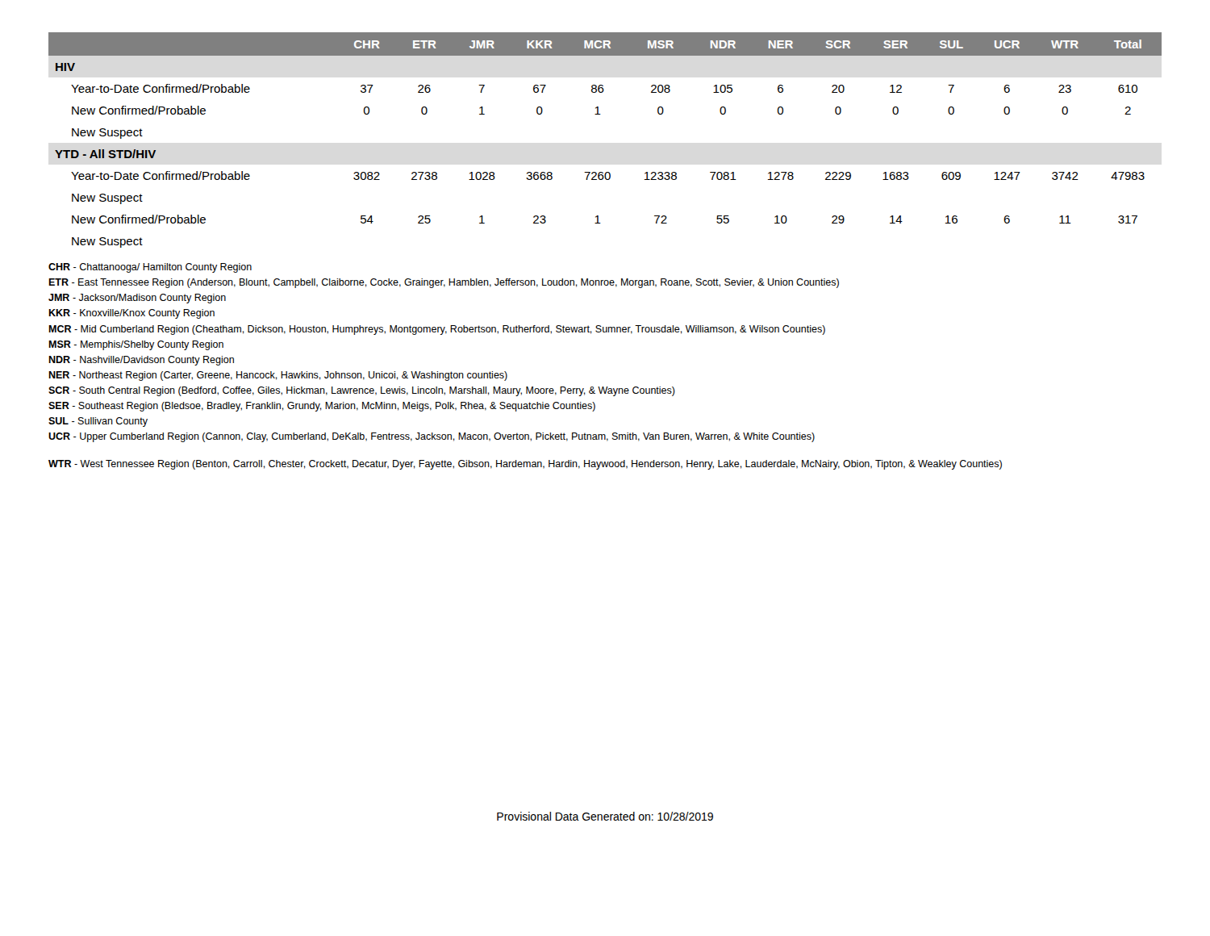| | CHR | ETR | JMR | KKR | MCR | MSR | NDR | NER | SCR | SER | SUL | UCR | WTR | Total |
| --- | --- | --- | --- | --- | --- | --- | --- | --- | --- | --- | --- | --- | --- | --- |
| HIV |
| Year-to-Date Confirmed/Probable | 37 | 26 | 7 | 67 | 86 | 208 | 105 | 6 | 20 | 12 | 7 | 6 | 23 | 610 |
| New Confirmed/Probable | 0 | 0 | 1 | 0 | 1 | 0 | 0 | 0 | 0 | 0 | 0 | 0 | 0 | 2 |
| New Suspect | | | | | | | | | | | | | | |
| YTD - All STD/HIV |
| Year-to-Date Confirmed/Probable | 3082 | 2738 | 1028 | 3668 | 7260 | 12338 | 7081 | 1278 | 2229 | 1683 | 609 | 1247 | 3742 | 47983 |
| New Suspect | | | | | | | | | | | | | | |
| New Confirmed/Probable | 54 | 25 | 1 | 23 | 1 | 72 | 55 | 10 | 29 | 14 | 16 | 6 | 11 | 317 |
| New Suspect | | | | | | | | | | | | | | |
CHR - Chattanooga/ Hamilton County Region
ETR - East Tennessee Region (Anderson, Blount, Campbell, Claiborne, Cocke, Grainger, Hamblen, Jefferson, Loudon, Monroe, Morgan, Roane, Scott, Sevier, & Union Counties)
JMR - Jackson/Madison County Region
KKR - Knoxville/Knox County Region
MCR - Mid Cumberland Region (Cheatham, Dickson, Houston, Humphreys, Montgomery, Robertson, Rutherford, Stewart, Sumner, Trousdale, Williamson, & Wilson Counties)
MSR - Memphis/Shelby County Region
NDR - Nashville/Davidson County Region
NER - Northeast Region (Carter, Greene, Hancock, Hawkins, Johnson, Unicoi, & Washington counties)
SCR - South Central Region (Bedford, Coffee, Giles, Hickman, Lawrence, Lewis, Lincoln, Marshall, Maury, Moore, Perry, & Wayne Counties)
SER - Southeast Region (Bledsoe, Bradley, Franklin, Grundy, Marion, McMinn, Meigs, Polk, Rhea, & Sequatchie Counties)
SUL - Sullivan County
UCR - Upper Cumberland Region (Cannon, Clay, Cumberland, DeKalb, Fentress, Jackson, Macon, Overton, Pickett, Putnam, Smith, Van Buren, Warren, & White Counties)
WTR - West Tennessee Region (Benton, Carroll, Chester, Crockett, Decatur, Dyer, Fayette, Gibson, Hardeman, Hardin, Haywood, Henderson, Henry, Lake, Lauderdale, McNairy, Obion, Tipton, & Weakley Counties)
Provisional Data Generated on: 10/28/2019